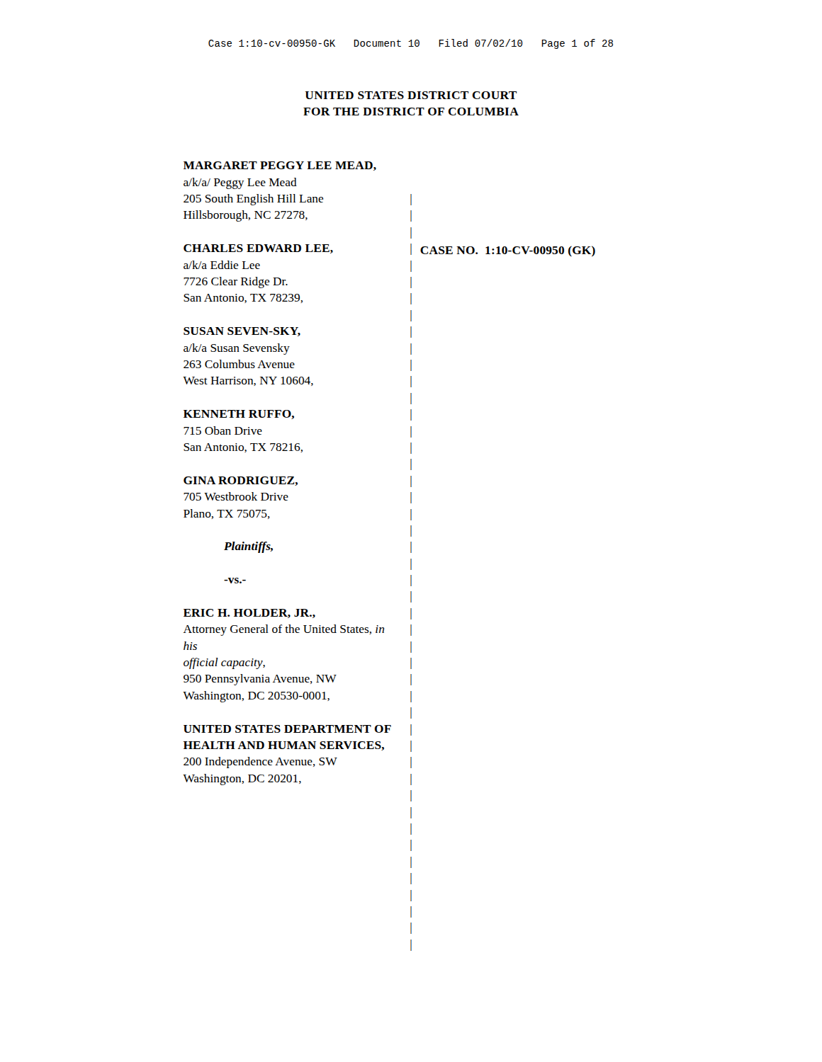Case 1:10-cv-00950-GK Document 10 Filed 07/02/10 Page 1 of 28
UNITED STATES DISTRICT COURT
FOR THE DISTRICT OF COLUMBIA
| MARGARET PEGGY LEE MEAD, a/k/a/ Peggy Lee Mead 205 South English Hill Lane Hillsborough, NC 27278, CHARLES EDWARD LEE, a/k/a Eddie Lee 7726 Clear Ridge Dr. San Antonio, TX 78239, SUSAN SEVEN-SKY, a/k/a Susan Sevensky 263 Columbus Avenue West Harrison, NY 10604, KENNETH RUFFO, 715 Oban Drive San Antonio, TX 78216, GINA RODRIGUEZ, 705 Westbrook Drive Plano, TX 75075, Plaintiffs, -vs.- ERIC H. HOLDER, JR., Attorney General of the United States, in his official capacity , 950 Pennsylvania Avenue, NW Washington, DC 20530-0001, UNITED STATES DEPARTMENT OF HEALTH AND HUMAN SERVICES, 200 Independence Avenue, SW Washington, DC 20201, | / / / / / / / / / / / / / / / / / / / / / / / / / / / / / / / / / / / / / / / / / / / / / / | CASE NO. 1:10-CV-00950 (GK) |